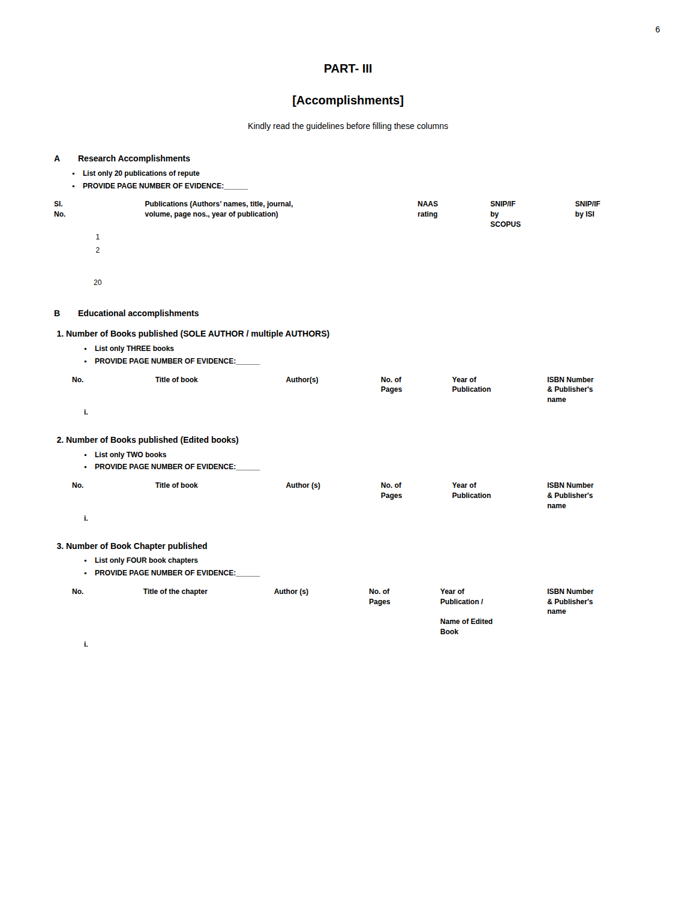6
PART- III
[Accomplishments]
Kindly read the guidelines before filling these columns
AResearch Accomplishments
List only 20 publications of repute
PROVIDE PAGE NUMBER OF EVIDENCE:______
| Sl. No. | Publications (Authors’ names, title, journal, volume, page nos., year of publication) | NAAS rating | SNIP/IF by SCOPUS | SNIP/IF by ISI |
| --- | --- | --- | --- | --- |
| 1 | | | | |
| 2 | | | | |
| 20 | | | | |
BEducational accomplishments
Number of Books published (SOLE AUTHOR / multiple AUTHORS)
List only THREE books
PROVIDE PAGE NUMBER OF EVIDENCE:______
| No. | Title of book | Author(s) | No. of Pages | Year of Publication | ISBN Number & Publisher's name |
| --- | --- | --- | --- | --- | --- |
| i. | | | | | |
Number of Books published (Edited books)
List only TWO books
PROVIDE PAGE NUMBER OF EVIDENCE:______
| No. | Title of book | Author (s) | No. of Pages | Year of Publication | ISBN Number & Publisher's name |
| --- | --- | --- | --- | --- | --- |
| i. | | | | | |
Number of Book Chapter published
List only FOUR book chapters
PROVIDE PAGE NUMBER OF EVIDENCE:______
| No. | Title of the chapter | Author (s) | No. of Pages | Year of Publication / Name of Edited Book | ISBN Number & Publisher's name |
| --- | --- | --- | --- | --- | --- |
| i. | | | | | |